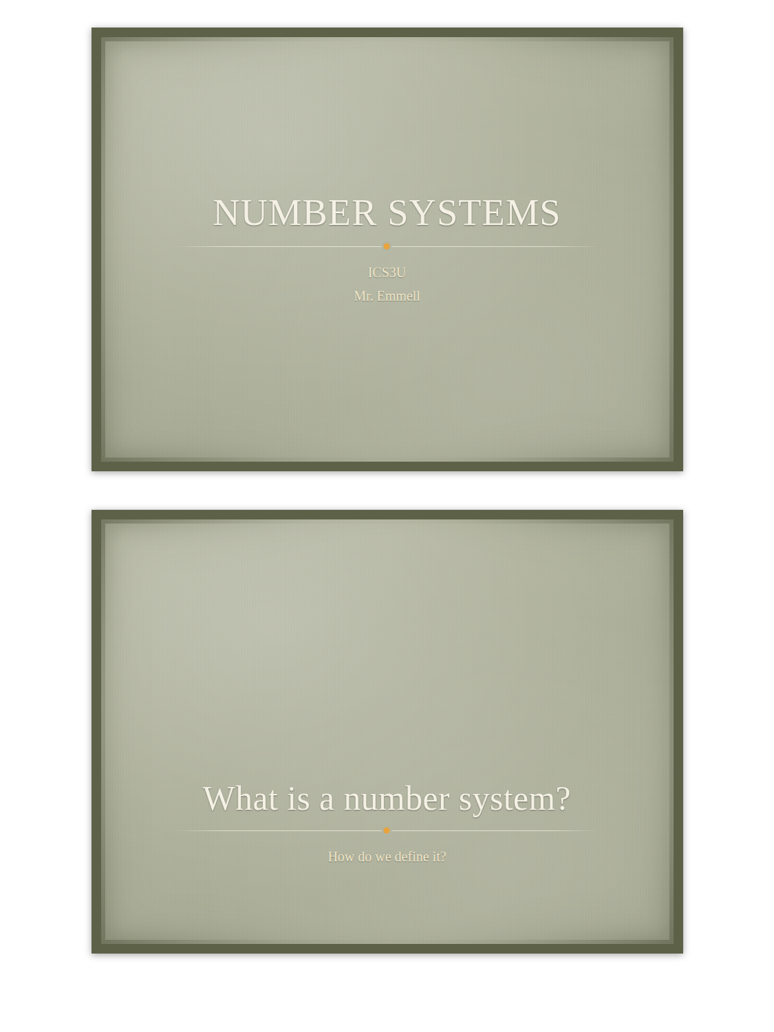NUMBER SYSTEMS
ICS3U Mr. Emmell
What is a number system?
How do we define it?